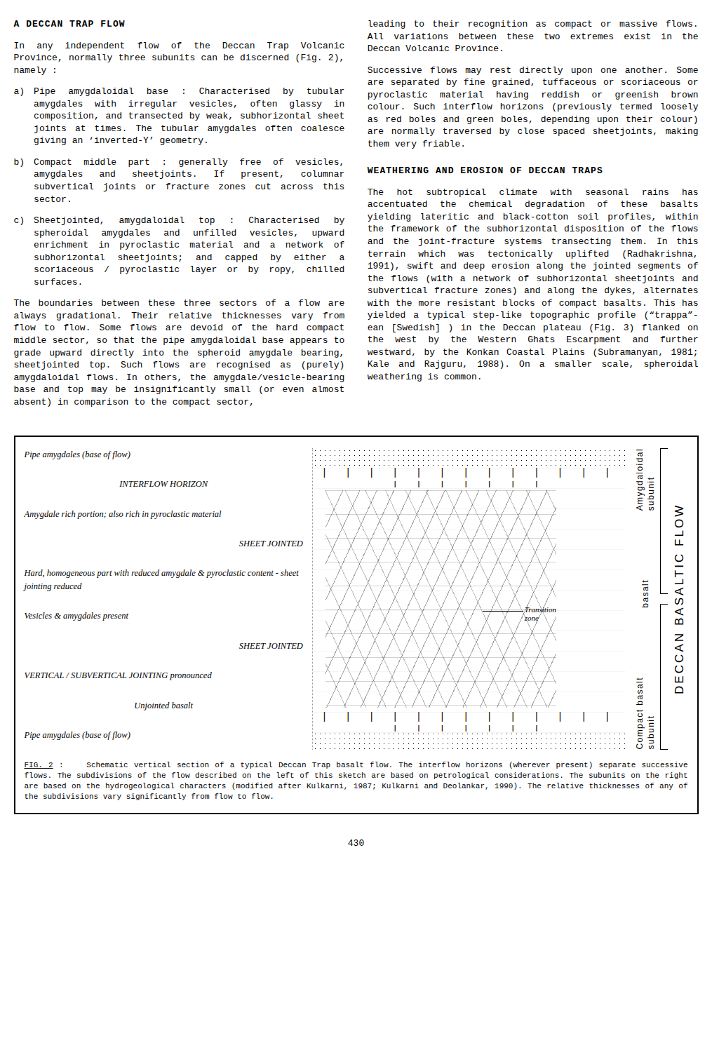A Deccan Trap Flow
In any independent flow of the Deccan Trap Volcanic Province, normally three subunits can be discerned (Fig. 2), namely :
a) Pipe amygdaloidal base : Characterised by tubular amygdales with irregular vesicles, often glassy in composition, and transected by weak, subhorizontal sheet joints at times. The tubular amygdales often coalesce giving an ‘inverted-Y’ geometry.
b) Compact middle part : generally free of vesicles, amygdales and sheetjoints. If present, columnar subvertical joints or fracture zones cut across this sector.
c) Sheetjointed, amygdaloidal top : Characterised by spheroidal amygdales and unfilled vesicles, upward enrichment in pyroclastic material and a network of subhorizontal sheetjoints; and capped by either a scoriaceous / pyroclastic layer or by ropy, chilled surfaces.
The boundaries between these three sectors of a flow are always gradational. Their relative thicknesses vary from flow to flow. Some flows are devoid of the hard compact middle sector, so that the pipe amygdaloidal base appears to grade upward directly into the spheroid amygdale bearing, sheetjointed top. Such flows are recognised as (purely) amygdaloidal flows. In others, the amygdale/vesicle-bearing base and top may be insignificantly small (or even almost absent) in comparison to the compact sector,
leading to their recognition as compact or massive flows. All variations between these two extremes exist in the Deccan Volcanic Province.
Successive flows may rest directly upon one another. Some are separated by fine grained, tuffaceous or scoriaceous or pyroclastic material having reddish or greenish brown colour. Such interflow horizons (previously termed loosely as red boles and green boles, depending upon their colour) are normally traversed by close spaced sheetjoints, making them very friable.
Weathering and Erosion of Deccan Traps
The hot subtropical climate with seasonal rains has accentuated the chemical degradation of these basalts yielding lateritic and black-cotton soil profiles, within the framework of the subhorizontal disposition of the flows and the joint-fracture systems transecting them. In this terrain which was tectonically uplifted (Radhakrishna, 1991), swift and deep erosion along the jointed segments of the flows (with a network of subhorizontal sheetjoints and subvertical fracture zones) and along the dykes, alternates with the more resistant blocks of compact basalts. This has yielded a typical step-like topographic profile (“trappa”-ean [Swedish] ) in the Deccan plateau (Fig. 3) flanked on the west by the Western Ghats Escarpment and further westward, by the Konkan Coastal Plains (Subramanyan, 1981; Kale and Rajguru, 1988). On a smaller scale, spheroidal weathering is common.
Pipe amygdales (base of flow)
INTERFLOW HORIZON
Amygdale rich portion; also rich in pyroclastic material
SHEET JOINTED
Hard, homogeneous part with reduced amygdale & pyroclastic content - sheet jointing reduced
Vesicles & amygdales present
SHEET JOINTED
VERTICAL / SUBVERTICAL JOINTING pronounced
Unjointed basalt
Pipe amygdales (base of flow)
| | | | | | | | | | | | | | | | | | | |
Transition
zone
| | | | | | | | | | | | | | | | | | | |
Amygdaloidal
subunit
basalt
Compact basalt
subunit
DECCAN BASALTIC FLOW
FIG. 2 : Schematic vertical section of a typical Deccan Trap basalt flow. The interflow horizons (wherever present) separate successive flows. The subdivisions of the flow described on the left of this sketch are based on petrological considerations. The subunits on the right are based on the hydrogeological characters (modified after Kulkarni, 1987; Kulkarni and Deolankar, 1990). The relative thicknesses of any of the subdivisions vary significantly from flow to flow.
430